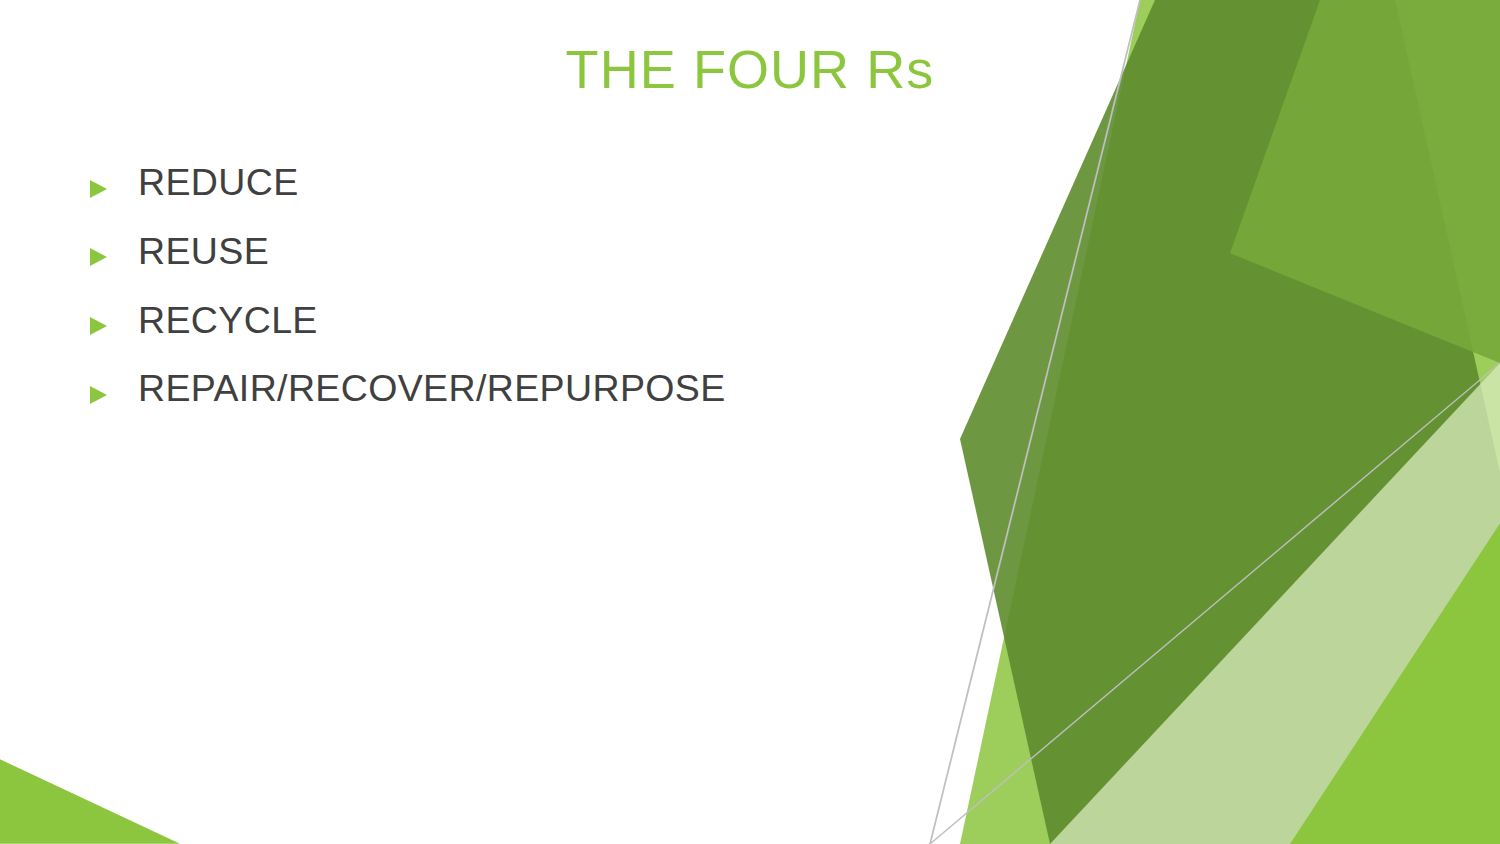THE FOUR Rs
REDUCE
REUSE
RECYCLE
REPAIR/RECOVER/REPURPOSE